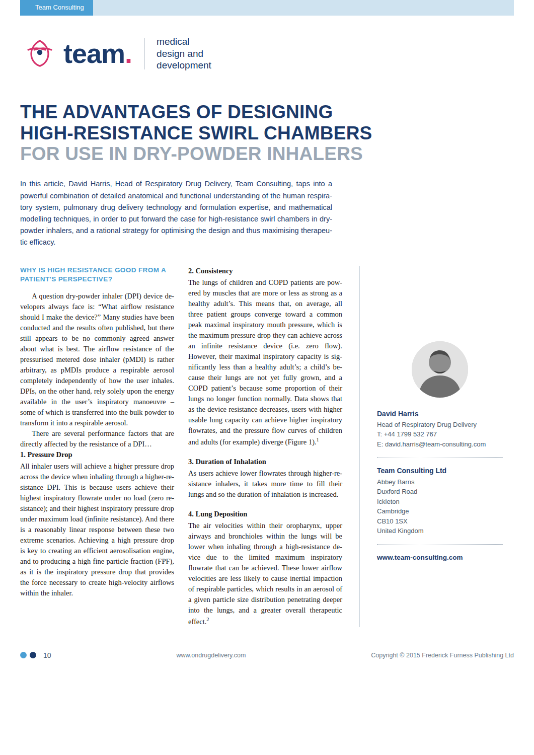Team Consulting
team.
medical
design and
development
THE ADVANTAGES OF DESIGNING
HIGH-RESISTANCE SWIRL CHAMBERS
FOR USE IN DRY-POWDER INHALERS
In this article, David Harris, Head of Respiratory Drug Delivery, Team Consulting, taps into a powerful combination of detailed anatomical and functional understanding of the human respiratory system, pulmonary drug delivery technology and formulation expertise, and mathematical modelling techniques, in order to put forward the case for high-resistance swirl chambers in dry-powder inhalers, and a rational strategy for optimising the design and thus maximising therapeutic efficacy.
WHY IS HIGH RESISTANCE GOOD FROM A PATIENT'S PERSPECTIVE?
A question dry-powder inhaler (DPI) device developers always face is: “What airflow resistance should I make the device?” Many studies have been conducted and the results often published, but there still appears to be no commonly agreed answer about what is best. The airflow resistance of the pressurised metered dose inhaler (pMDI) is rather arbitrary, as pMDIs produce a respirable aerosol completely independently of how the user inhales. DPIs, on the other hand, rely solely upon the energy available in the user’s inspiratory manoeuvre – some of which is transferred into the bulk powder to transform it into a respirable aerosol.
There are several performance factors that are directly affected by the resistance of a DPI…
1. Pressure Drop
All inhaler users will achieve a higher pressure drop across the device when inhaling through a higher-resistance DPI. This is because users achieve their highest inspiratory flowrate under no load (zero resistance); and their highest inspiratory pressure drop under maximum load (infinite resistance). And there is a reasonably linear response between these two extreme scenarios. Achieving a high pressure drop is key to creating an efficient aerosolisation engine, and to producing a high fine particle fraction (FPF), as it is the inspiratory pressure drop that provides the force necessary to create high-velocity airflows within the inhaler.
2. Consistency
The lungs of children and COPD patients are powered by muscles that are more or less as strong as a healthy adult’s. This means that, on average, all three patient groups converge toward a common peak maximal inspiratory mouth pressure, which is the maximum pressure drop they can achieve across an infinite resistance device (i.e. zero flow). However, their maximal inspiratory capacity is significantly less than a healthy adult’s; a child’s because their lungs are not yet fully grown, and a COPD patient’s because some proportion of their lungs no longer function normally. Data shows that as the device resistance decreases, users with higher usable lung capacity can achieve higher inspiratory flowrates, and the pressure flow curves of children and adults (for example) diverge (Figure 1).1
3. Duration of Inhalation
As users achieve lower flowrates through higher-resistance inhalers, it takes more time to fill their lungs and so the duration of inhalation is increased.
4. Lung Deposition
The air velocities within their oropharynx, upper airways and bronchioles within the lungs will be lower when inhaling through a high-resistance device due to the limited maximum inspiratory flowrate that can be achieved. These lower airflow velocities are less likely to cause inertial impaction of respirable particles, which results in an aerosol of a given particle size distribution penetrating deeper into the lungs, and a greater overall therapeutic effect.2
David Harris
Head of Respiratory Drug Delivery
T: +44 1799 532 767
E: david.harris@team-consulting.com
Team Consulting Ltd
Abbey Barns
Duxford Road
Ickleton
Cambridge
CB10 1SX
United Kingdom
www.team-consulting.com
10
www.ondrugdelivery.com
Copyright © 2015 Frederick Furness Publishing Ltd